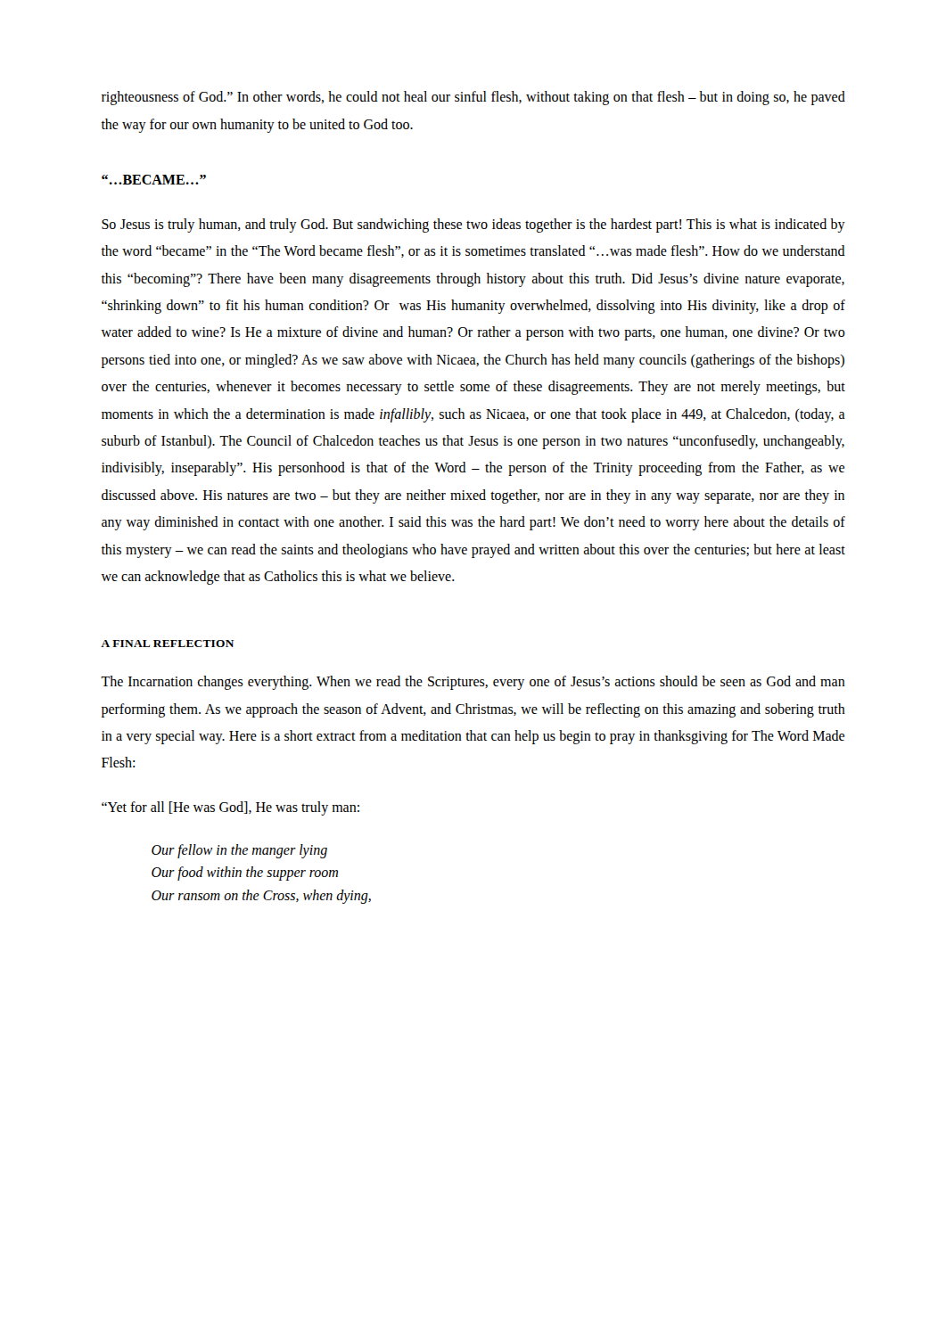righteousness of God.” In other words, he could not heal our sinful flesh, without taking on that flesh – but in doing so, he paved the way for our own humanity to be united to God too.
“…BECAME…”
So Jesus is truly human, and truly God. But sandwiching these two ideas together is the hardest part! This is what is indicated by the word “became” in the “The Word became flesh”, or as it is sometimes translated “…was made flesh”. How do we understand this “becoming”? There have been many disagreements through history about this truth. Did Jesus’s divine nature evaporate, “shrinking down” to fit his human condition? Or was His humanity overwhelmed, dissolving into His divinity, like a drop of water added to wine? Is He a mixture of divine and human? Or rather a person with two parts, one human, one divine? Or two persons tied into one, or mingled? As we saw above with Nicaea, the Church has held many councils (gatherings of the bishops) over the centuries, whenever it becomes necessary to settle some of these disagreements. They are not merely meetings, but moments in which the a determination is made infallibly, such as Nicaea, or one that took place in 449, at Chalcedon, (today, a suburb of Istanbul). The Council of Chalcedon teaches us that Jesus is one person in two natures “unconfusedly, unchangeably, indivisibly, inseparably”. His personhood is that of the Word – the person of the Trinity proceeding from the Father, as we discussed above. His natures are two – but they are neither mixed together, nor are in they in any way separate, nor are they in any way diminished in contact with one another. I said this was the hard part! We don’t need to worry here about the details of this mystery – we can read the saints and theologians who have prayed and written about this over the centuries; but here at least we can acknowledge that as Catholics this is what we believe.
A Final Reflection
The Incarnation changes everything. When we read the Scriptures, every one of Jesus’s actions should be seen as God and man performing them. As we approach the season of Advent, and Christmas, we will be reflecting on this amazing and sobering truth in a very special way. Here is a short extract from a meditation that can help us begin to pray in thanksgiving for The Word Made Flesh:
“Yet for all [He was God], He was truly man:
Our fellow in the manger lying
Our food within the supper room
Our ransom on the Cross, when dying,